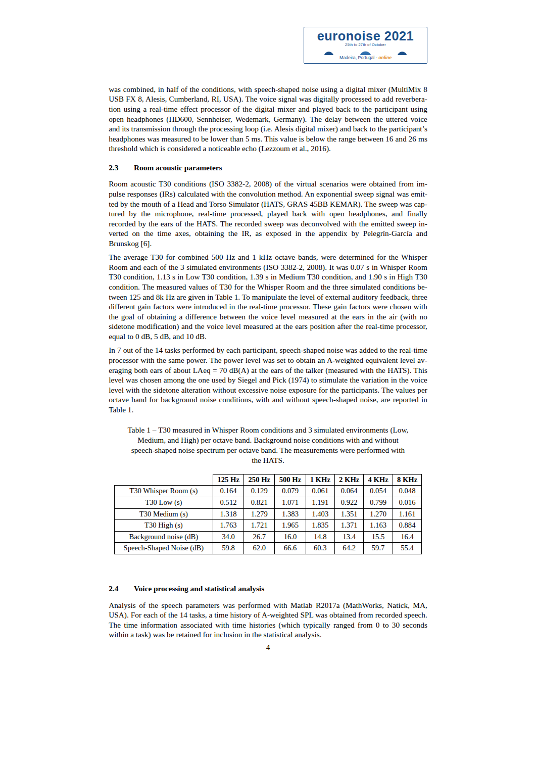euronoise 2021
25th to 27th of October
Madeira, Portugal - online
was combined, in half of the conditions, with speech-shaped noise using a digital mixer (MultiMix 8 USB FX 8, Alesis, Cumberland, RI, USA). The voice signal was digitally processed to add reverberation using a real-time effect processor of the digital mixer and played back to the participant using open headphones (HD600, Sennheiser, Wedemark, Germany). The delay between the uttered voice and its transmission through the processing loop (i.e. Alesis digital mixer) and back to the participant’s headphones was measured to be lower than 5 ms. This value is below the range between 16 and 26 ms threshold which is considered a noticeable echo (Lezzoum et al., 2016).
2.3 Room acoustic parameters
Room acoustic T30 conditions (ISO 3382-2, 2008) of the virtual scenarios were obtained from impulse responses (IRs) calculated with the convolution method. An exponential sweep signal was emitted by the mouth of a Head and Torso Simulator (HATS, GRAS 45BB KEMAR). The sweep was captured by the microphone, real-time processed, played back with open headphones, and finally recorded by the ears of the HATS. The recorded sweep was deconvolved with the emitted sweep inverted on the time axes, obtaining the IR, as exposed in the appendix by Pelegrín-García and Brunskog [6].
The average T30 for combined 500 Hz and 1 kHz octave bands, were determined for the Whisper Room and each of the 3 simulated environments (ISO 3382-2, 2008). It was 0.07 s in Whisper Room T30 condition, 1.13 s in Low T30 condition, 1.39 s in Medium T30 condition, and 1.90 s in High T30 condition. The measured values of T30 for the Whisper Room and the three simulated conditions between 125 and 8k Hz are given in Table 1. To manipulate the level of external auditory feedback, three different gain factors were introduced in the real-time processor. These gain factors were chosen with the goal of obtaining a difference between the voice level measured at the ears in the air (with no sidetone modification) and the voice level measured at the ears position after the real-time processor, equal to 0 dB, 5 dB, and 10 dB.
In 7 out of the 14 tasks performed by each participant, speech-shaped noise was added to the real-time processor with the same power. The power level was set to obtain an A-weighted equivalent level averaging both ears of about LAeq = 70 dB(A) at the ears of the talker (measured with the HATS). This level was chosen among the one used by Siegel and Pick (1974) to stimulate the variation in the voice level with the sidetone alteration without excessive noise exposure for the participants. The values per octave band for background noise conditions, with and without speech-shaped noise, are reported in Table 1.
Table 1 – T30 measured in Whisper Room conditions and 3 simulated environments (Low, Medium, and High) per octave band. Background noise conditions with and without speech-shaped noise spectrum per octave band. The measurements were performed with the HATS.
| | 125 Hz | 250 Hz | 500 Hz | 1 KHz | 2 KHz | 4 KHz | 8 KHz |
| --- | --- | --- | --- | --- | --- | --- | --- |
| T30 Whisper Room (s) | 0.164 | 0.129 | 0.079 | 0.061 | 0.064 | 0.054 | 0.048 |
| T30 Low (s) | 0.512 | 0.821 | 1.071 | 1.191 | 0.922 | 0.799 | 0.016 |
| T30 Medium (s) | 1.318 | 1.279 | 1.383 | 1.403 | 1.351 | 1.270 | 1.161 |
| T30 High (s) | 1.763 | 1.721 | 1.965 | 1.835 | 1.371 | 1.163 | 0.884 |
| Background noise (dB) | 34.0 | 26.7 | 16.0 | 14.8 | 13.4 | 15.5 | 16.4 |
| Speech-Shaped Noise (dB) | 59.8 | 62.0 | 66.6 | 60.3 | 64.2 | 59.7 | 55.4 |
2.4 Voice processing and statistical analysis
Analysis of the speech parameters was performed with Matlab R2017a (MathWorks, Natick, MA, USA). For each of the 14 tasks, a time history of A-weighted SPL was obtained from recorded speech. The time information associated with time histories (which typically ranged from 0 to 30 seconds within a task) was be retained for inclusion in the statistical analysis.
4